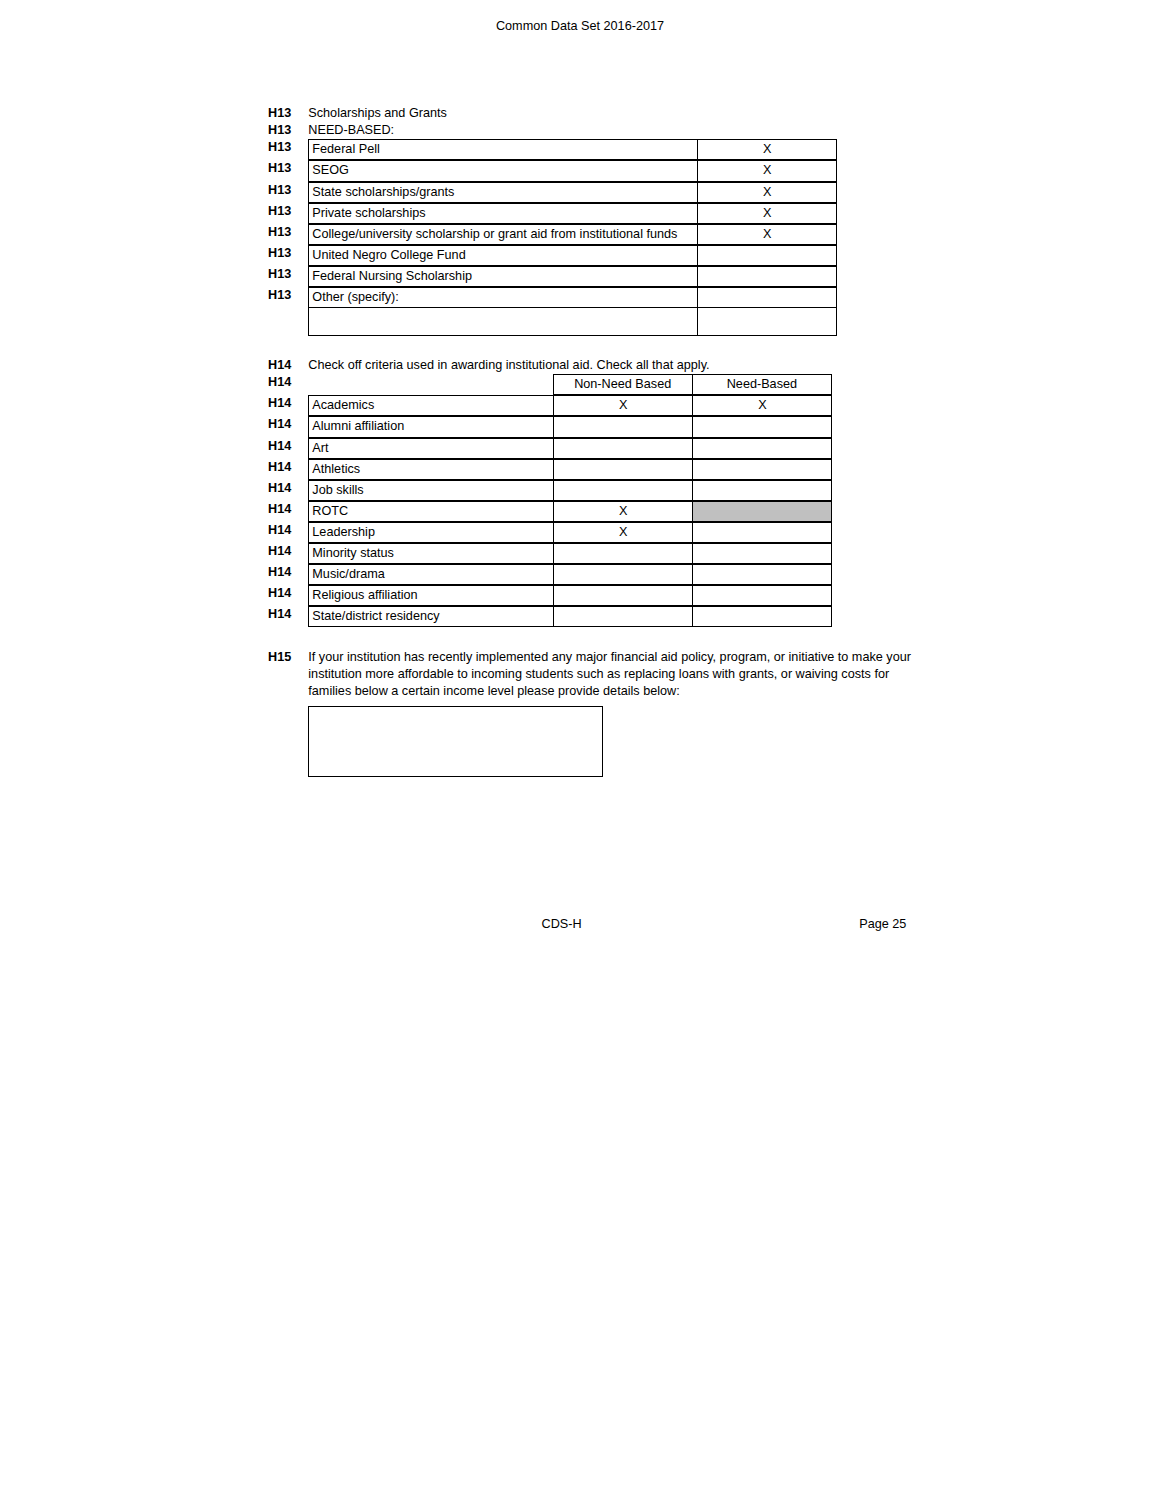Common Data Set 2016-2017
H13
Scholarships and Grants
H13
NEED-BASED:
H13
| Federal Pell | X |
H13
| SEOG | X |
H13
| State scholarships/grants | X |
H13
| Private scholarships | X |
H13
| College/university scholarship or grant aid from institutional funds | X |
H13
| United Negro College Fund | |
H13
| Federal Nursing Scholarship | |
H13
| Other (specify): | |
H14
Check off criteria used in awarding institutional aid. Check all that apply.
H14
| | Non-Need Based | Need-Based |
H14
| Academics | X | X |
H14
| Alumni affiliation | | |
H14
| Art | | |
H14
| Athletics | | |
H14
| Job skills | | |
H14
| ROTC | X | |
H14
| Leadership | X | |
H14
| Minority status | | |
H14
| Music/drama | | |
H14
| Religious affiliation | | |
H14
| State/district residency | | |
H15
If your institution has recently implemented any major financial aid policy, program, or initiative to make your institution more affordable to incoming students such as replacing loans with grants, or waiving costs for families below a certain income level please provide details below:
CDS-H
Page 25